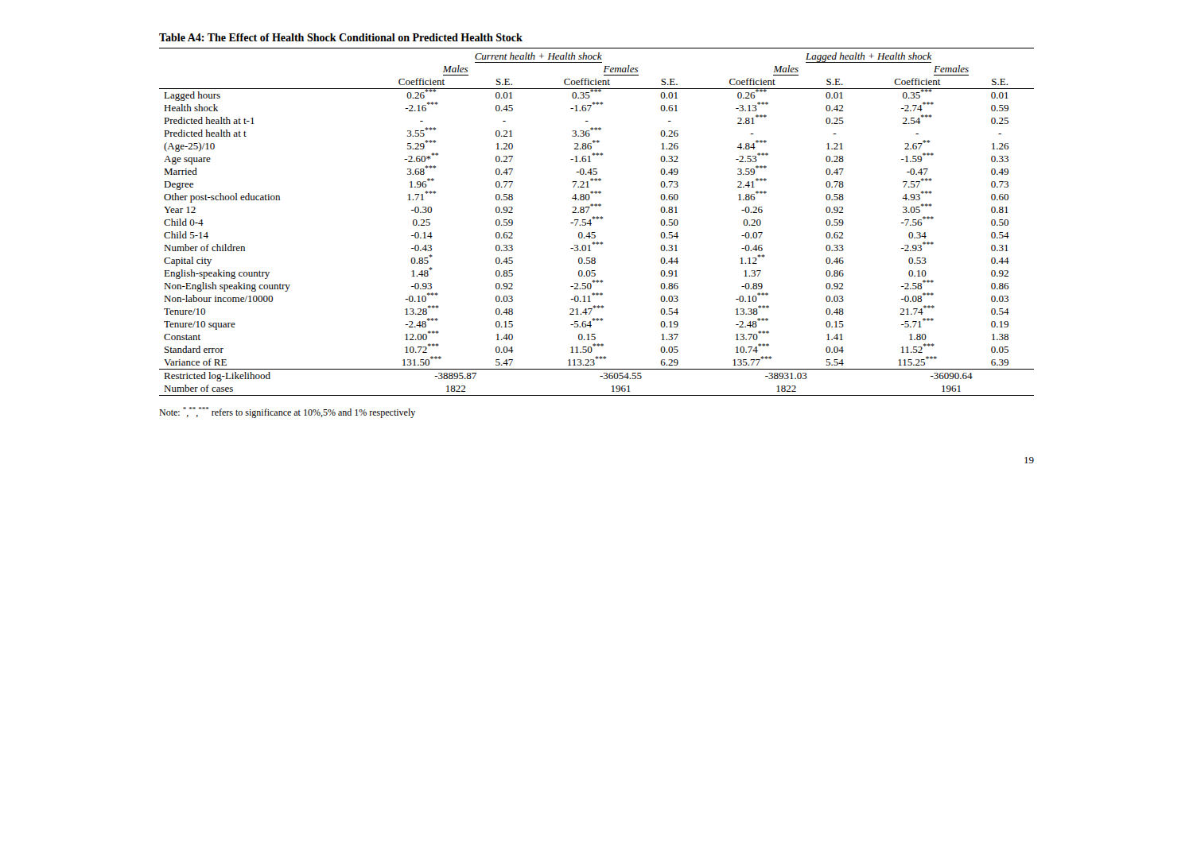Table A4: The Effect of Health Shock Conditional on Predicted Health Stock
| | Current health + Health shock | Lagged health + Health shock |
| | Males | Females | Males | Females |
| | Coefficient | S.E. | Coefficient | S.E. | Coefficient | S.E. | Coefficient | S.E. |
| Lagged hours | 0.26 *** | 0.01 | 0.35 *** | 0.01 | 0.26 *** | 0.01 | 0.35 *** | 0.01 |
| Health shock | -2.16 *** | 0.45 | -1.67 *** | 0.61 | -3.13 *** | 0.42 | -2.74 *** | 0.59 |
| Predicted health at t-1 | - | - | - | - | 2.81 *** | 0.25 | 2.54 *** | 0.25 |
| Predicted health at t | 3.55 *** | 0.21 | 3.36 *** | 0.26 | - | - | - | - |
| (Age-25)/10 | 5.29 *** | 1.20 | 2.86 ** | 1.26 | 4.84 *** | 1.21 | 2.67 ** | 1.26 |
| Age square | -2.60* ** | 0.27 | -1.61 *** | 0.32 | -2.53 *** | 0.28 | -1.59 *** | 0.33 |
| Married | 3.68 *** | 0.47 | -0.45 | 0.49 | 3.59 *** | 0.47 | -0.47 | 0.49 |
| Degree | 1.96 ** | 0.77 | 7.21 *** | 0.73 | 2.41 *** | 0.78 | 7.57 *** | 0.73 |
| Other post-school education | 1.71 *** | 0.58 | 4.80 *** | 0.60 | 1.86 *** | 0.58 | 4.93 *** | 0.60 |
| Year 12 | -0.30 | 0.92 | 2.87 *** | 0.81 | -0.26 | 0.92 | 3.05 *** | 0.81 |
| Child 0-4 | 0.25 | 0.59 | -7.54 *** | 0.50 | 0.20 | 0.59 | -7.56 *** | 0.50 |
| Child 5-14 | -0.14 | 0.62 | 0.45 | 0.54 | -0.07 | 0.62 | 0.34 | 0.54 |
| Number of children | -0.43 | 0.33 | -3.01 *** | 0.31 | -0.46 | 0.33 | -2.93 *** | 0.31 |
| Capital city | 0.85 * | 0.45 | 0.58 | 0.44 | 1.12 ** | 0.46 | 0.53 | 0.44 |
| English-speaking country | 1.48 * | 0.85 | 0.05 | 0.91 | 1.37 | 0.86 | 0.10 | 0.92 |
| Non-English speaking country | -0.93 | 0.92 | -2.50 *** | 0.86 | -0.89 | 0.92 | -2.58 *** | 0.86 |
| Non-labour income/10000 | -0.10 *** | 0.03 | -0.11 *** | 0.03 | -0.10 *** | 0.03 | -0.08 *** | 0.03 |
| Tenure/10 | 13.28 *** | 0.48 | 21.47 *** | 0.54 | 13.38 *** | 0.48 | 21.74 *** | 0.54 |
| Tenure/10 square | -2.48 *** | 0.15 | -5.64 *** | 0.19 | -2.48 *** | 0.15 | -5.71 *** | 0.19 |
| Constant | 12.00 *** | 1.40 | 0.15 | 1.37 | 13.70 *** | 1.41 | 1.80 | 1.38 |
| Standard error | 10.72 *** | 0.04 | 11.50 *** | 0.05 | 10.74 *** | 0.04 | 11.52 *** | 0.05 |
| Variance of RE | 131.50 *** | 5.47 | 113.23 *** | 6.29 | 135.77 *** | 5.54 | 115.25 *** | 6.39 |
| Restricted log-Likelihood | -38895.87 | -36054.55 | -38931.03 | -36090.64 |
| Number of cases | 1822 | 1961 | 1822 | 1961 |
Note: *,**,*** refers to significance at 10%,5% and 1% respectively
19